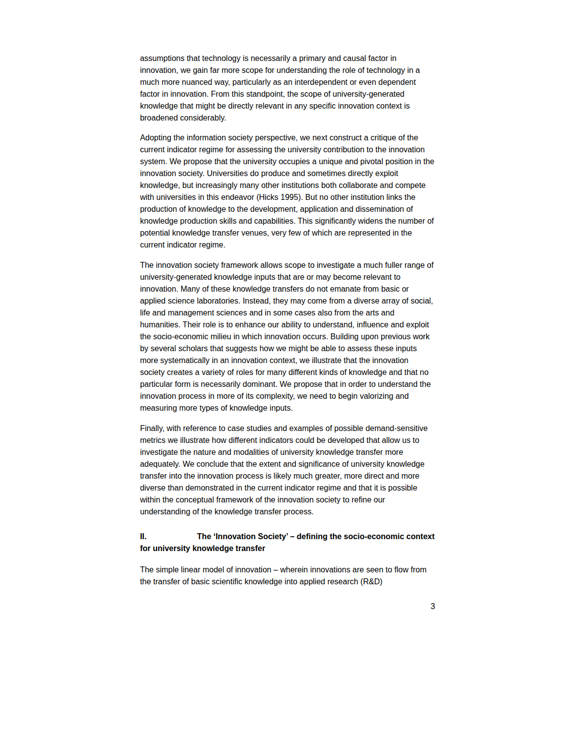assumptions that technology is necessarily a primary and causal factor in innovation, we gain far more scope for understanding the role of technology in a much more nuanced way, particularly as an interdependent or even dependent factor in innovation. From this standpoint, the scope of university-generated knowledge that might be directly relevant in any specific innovation context is broadened considerably.
Adopting the information society perspective, we next construct a critique of the current indicator regime for assessing the university contribution to the innovation system. We propose that the university occupies a unique and pivotal position in the innovation society. Universities do produce and sometimes directly exploit knowledge, but increasingly many other institutions both collaborate and compete with universities in this endeavor (Hicks 1995). But no other institution links the production of knowledge to the development, application and dissemination of knowledge production skills and capabilities. This significantly widens the number of potential knowledge transfer venues, very few of which are represented in the current indicator regime.
The innovation society framework allows scope to investigate a much fuller range of university-generated knowledge inputs that are or may become relevant to innovation. Many of these knowledge transfers do not emanate from basic or applied science laboratories. Instead, they may come from a diverse array of social, life and management sciences and in some cases also from the arts and humanities. Their role is to enhance our ability to understand, influence and exploit the socio-economic milieu in which innovation occurs. Building upon previous work by several scholars that suggests how we might be able to assess these inputs more systematically in an innovation context, we illustrate that the innovation society creates a variety of roles for many different kinds of knowledge and that no particular form is necessarily dominant. We propose that in order to understand the innovation process in more of its complexity, we need to begin valorizing and measuring more types of knowledge inputs.
Finally, with reference to case studies and examples of possible demand-sensitive metrics we illustrate how different indicators could be developed that allow us to investigate the nature and modalities of university knowledge transfer more adequately. We conclude that the extent and significance of university knowledge transfer into the innovation process is likely much greater, more direct and more diverse than demonstrated in the current indicator regime and that it is possible within the conceptual framework of the innovation society to refine our understanding of the knowledge transfer process.
II. The ‘Innovation Society’ – defining the socio-economic context for university knowledge transfer
The simple linear model of innovation – wherein innovations are seen to flow from the transfer of basic scientific knowledge into applied research (R&D)
3